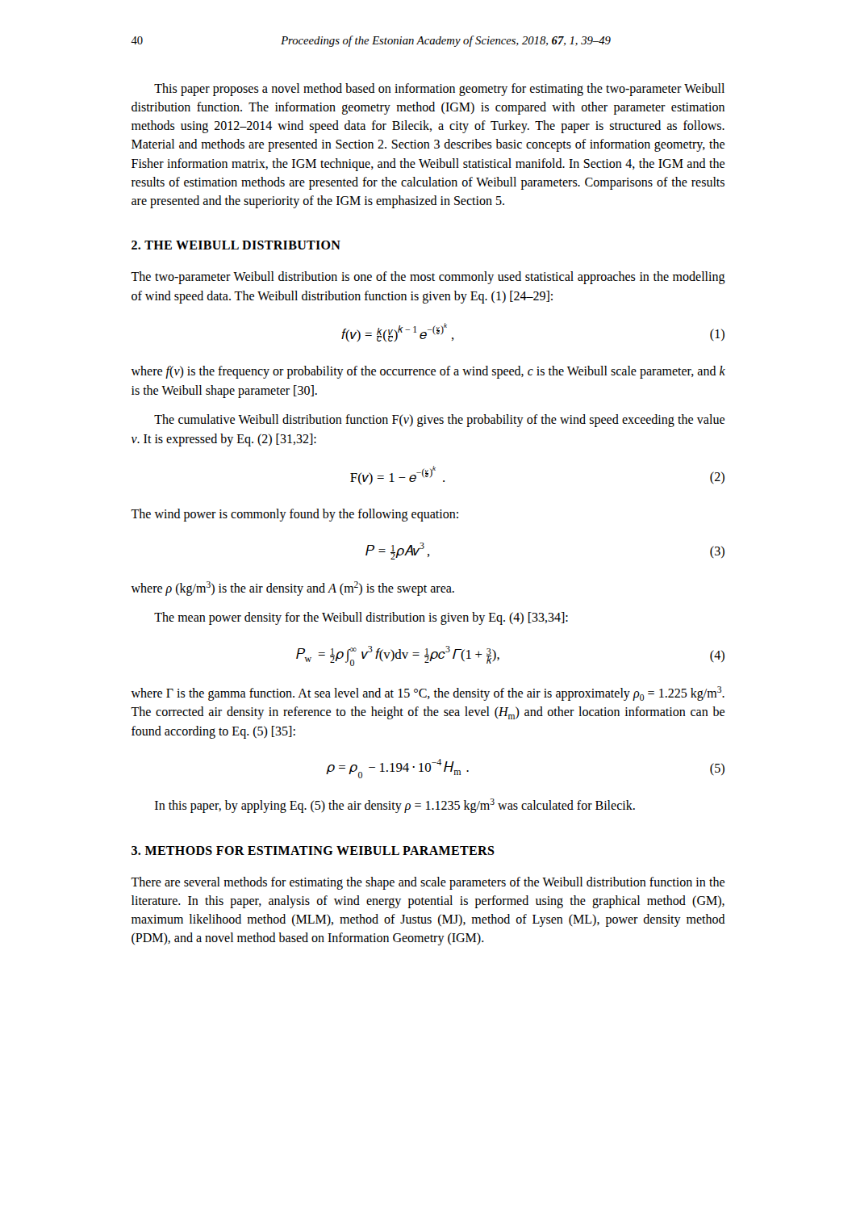40 Proceedings of the Estonian Academy of Sciences, 2018, 67, 1, 39–49
This paper proposes a novel method based on information geometry for estimating the two-parameter Weibull distribution function. The information geometry method (IGM) is compared with other parameter estimation methods using 2012–2014 wind speed data for Bilecik, a city of Turkey. The paper is structured as follows. Material and methods are presented in Section 2. Section 3 describes basic concepts of information geometry, the Fisher information matrix, the IGM technique, and the Weibull statistical manifold. In Section 4, the IGM and the results of estimation methods are presented for the calculation of Weibull parameters. Comparisons of the results are presented and the superiority of the IGM is emphasized in Section 5.
2. The Weibull distribution
The two-parameter Weibull distribution is one of the most commonly used statistical approaches in the modelling of wind speed data. The Weibull distribution function is given by Eq. (1) [24–29]:
f(v) = kc (vc) k−1 e − (vc) k , (1)
where f(v) is the frequency or probability of the occurrence of a wind speed, c is the Weibull scale parameter, and k is the Weibull shape parameter [30].
The cumulative Weibull distribution function F(v) gives the probability of the wind speed exceeding the value v. It is expressed by Eq. (2) [31,32]:
F(v) = 1− e − (vc) k . (2)
The wind power is commonly found by the following equation:
P= 12 ρAv3 , (3)
where ρ (kg/m3) is the air density and A (m2) is the swept area.
The mean power density for the Weibull distribution is given by Eq. (4) [33,34]:
Pw = 12 ρ ∫ 0 ∞ v3 f(v) dv = 12 ρc3 Γ ( 1+3k ) , (4)
where Γ is the gamma function. At sea level and at 15 °C, the density of the air is approximately ρ0 = 1.225 kg/m3. The corrected air density in reference to the height of the sea level (Hm) and other location information can be found according to Eq. (5) [35]:
ρ = ρ0 − 1.194 ⋅ 10−4 Hm . (5)
In this paper, by applying Eq. (5) the air density ρ = 1.1235 kg/m3 was calculated for Bilecik.
3. Methods for estimating Weibull parameters
There are several methods for estimating the shape and scale parameters of the Weibull distribution function in the literature. In this paper, analysis of wind energy potential is performed using the graphical method (GM), maximum likelihood method (MLM), method of Justus (MJ), method of Lysen (ML), power density method (PDM), and a novel method based on Information Geometry (IGM).